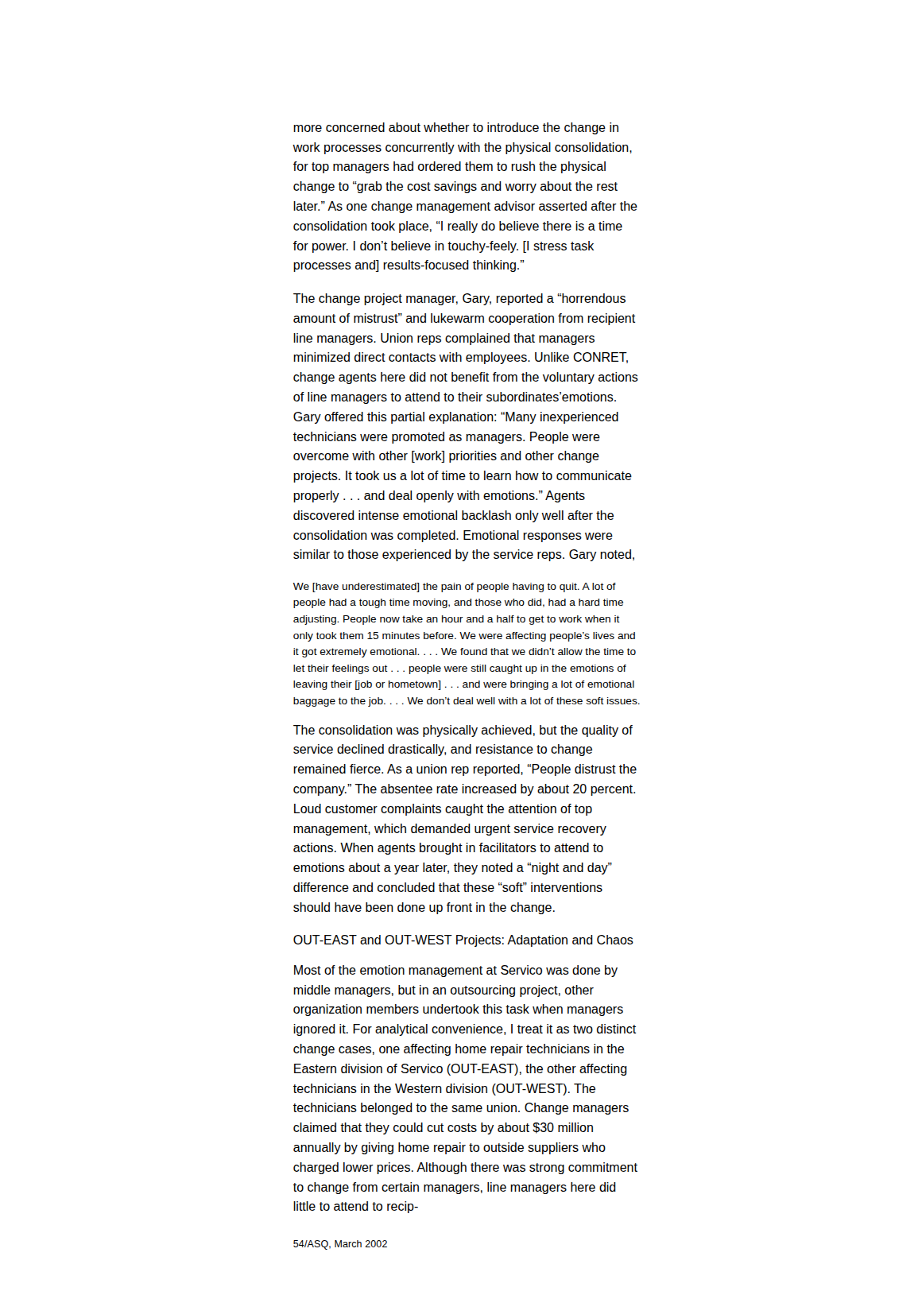more concerned about whether to introduce the change in work processes concurrently with the physical consolidation, for top managers had ordered them to rush the physical change to “grab the cost savings and worry about the rest later.” As one change management advisor asserted after the consolidation took place, “I really do believe there is a time for power. I don’t believe in touchy-feely. [I stress task processes and] results-focused thinking.”
The change project manager, Gary, reported a “horrendous amount of mistrust” and lukewarm cooperation from recipient line managers. Union reps complained that managers minimized direct contacts with employees. Unlike CONRET, change agents here did not benefit from the voluntary actions of line managers to attend to their subordinates’emotions. Gary offered this partial explanation: “Many inexperienced technicians were promoted as managers. People were overcome with other [work] priorities and other change projects. It took us a lot of time to learn how to communicate properly . . . and deal openly with emotions.” Agents discovered intense emotional backlash only well after the consolidation was completed. Emotional responses were similar to those experienced by the service reps. Gary noted,
We [have underestimated] the pain of people having to quit. A lot of people had a tough time moving, and those who did, had a hard time adjusting. People now take an hour and a half to get to work when it only took them 15 minutes before. We were affecting people’s lives and it got extremely emotional. . . . We found that we didn’t allow the time to let their feelings out . . . people were still caught up in the emotions of leaving their [job or hometown] . . . and were bringing a lot of emotional baggage to the job. . . . We don’t deal well with a lot of these soft issues.
The consolidation was physically achieved, but the quality of service declined drastically, and resistance to change remained fierce. As a union rep reported, “People distrust the company.” The absentee rate increased by about 20 percent. Loud customer complaints caught the attention of top management, which demanded urgent service recovery actions. When agents brought in facilitators to attend to emotions about a year later, they noted a “night and day” difference and concluded that these “soft” interventions should have been done up front in the change.
OUT-EAST and OUT-WEST Projects: Adaptation and Chaos
Most of the emotion management at Servico was done by middle managers, but in an outsourcing project, other organization members undertook this task when managers ignored it. For analytical convenience, I treat it as two distinct change cases, one affecting home repair technicians in the Eastern division of Servico (OUT-EAST), the other affecting technicians in the Western division (OUT-WEST). The technicians belonged to the same union. Change managers claimed that they could cut costs by about $30 million annually by giving home repair to outside suppliers who charged lower prices. Although there was strong commitment to change from certain managers, line managers here did little to attend to recip-
54/ASQ, March 2002